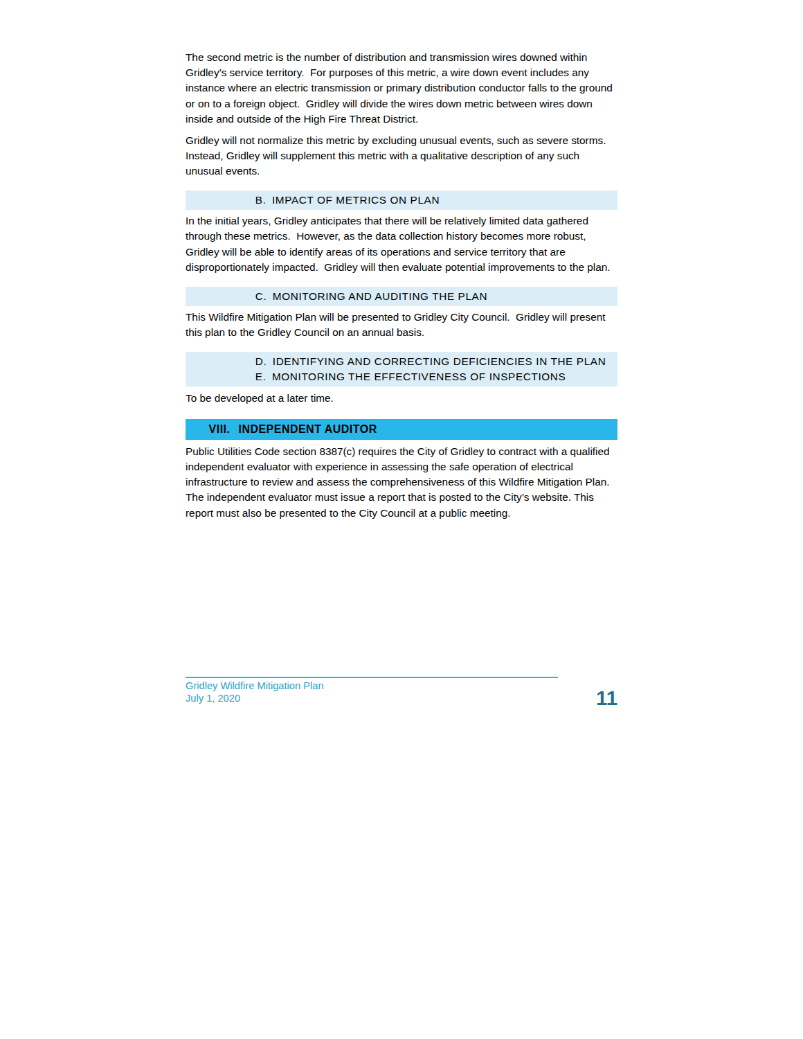The second metric is the number of distribution and transmission wires downed within Gridley’s service territory. For purposes of this metric, a wire down event includes any instance where an electric transmission or primary distribution conductor falls to the ground or on to a foreign object. Gridley will divide the wires down metric between wires down inside and outside of the High Fire Threat District.
Gridley will not normalize this metric by excluding unusual events, such as severe storms. Instead, Gridley will supplement this metric with a qualitative description of any such unusual events.
B. Impact of Metrics on Plan
In the initial years, Gridley anticipates that there will be relatively limited data gathered through these metrics. However, as the data collection history becomes more robust, Gridley will be able to identify areas of its operations and service territory that are disproportionately impacted. Gridley will then evaluate potential improvements to the plan.
C. Monitoring and Auditing the Plan
This Wildfire Mitigation Plan will be presented to Gridley City Council. Gridley will present this plan to the Gridley Council on an annual basis.
D. Identifying and Correcting Deficiencies in the Plan
E. Monitoring the Effectiveness of Inspections
To be developed at a later time.
VIII. Independent Auditor
Public Utilities Code section 8387(c) requires the City of Gridley to contract with a qualified independent evaluator with experience in assessing the safe operation of electrical infrastructure to review and assess the comprehensiveness of this Wildfire Mitigation Plan. The independent evaluator must issue a report that is posted to the City’s website. This report must also be presented to the City Council at a public meeting.
Gridley Wildfire Mitigation Plan
July 1, 2020
11